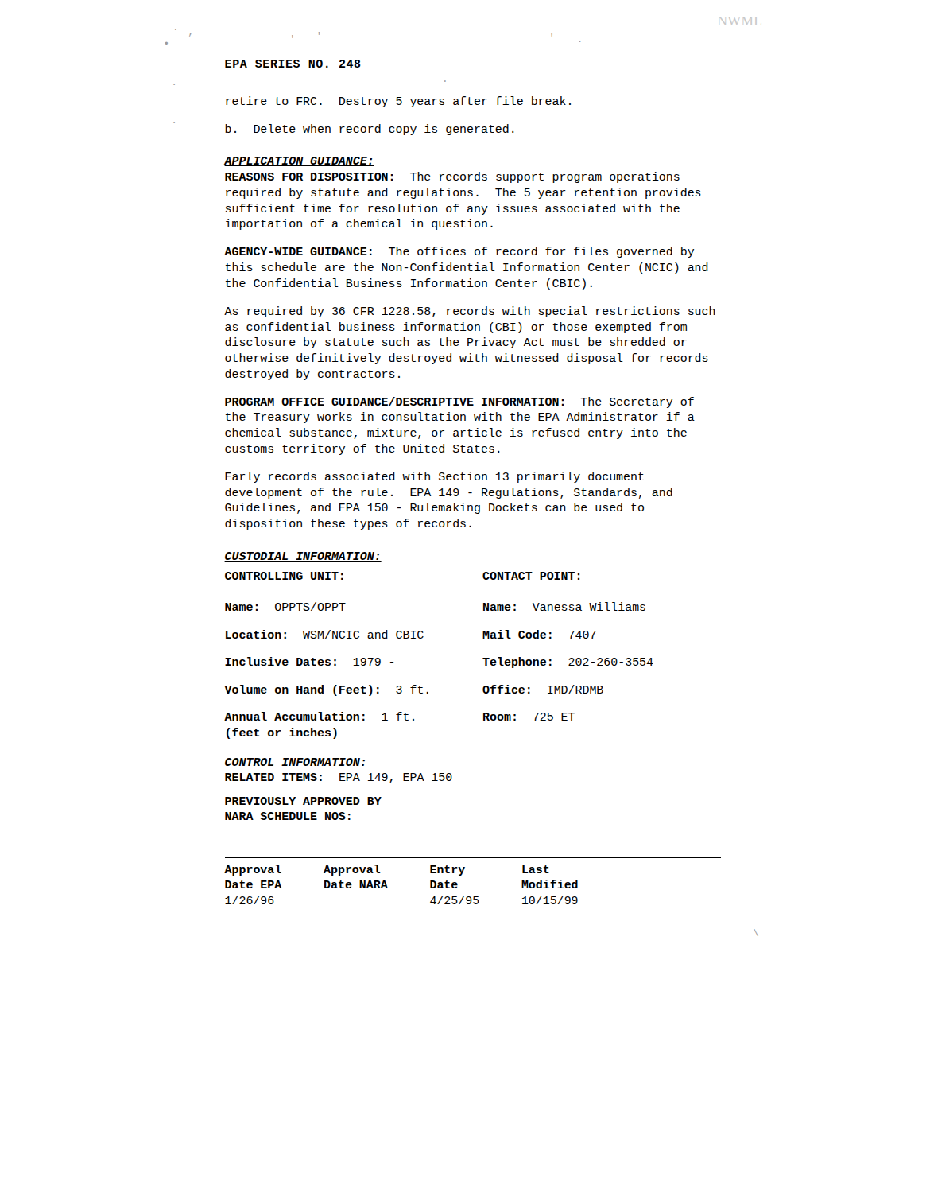NWML
. , • ' ' ' . . . . \
EPA SERIES NO. 248
retire to FRC. Destroy 5 years after file break.
b. Delete when record copy is generated.
APPLICATION GUIDANCE:
REASONS FOR DISPOSITION: The records support program operations required by statute and regulations. The 5 year retention provides sufficient time for resolution of any issues associated with the importation of a chemical in question.
AGENCY-WIDE GUIDANCE: The offices of record for files governed by this schedule are the Non-Confidential Information Center (NCIC) and the Confidential Business Information Center (CBIC).
As required by 36 CFR 1228.58, records with special restrictions such as confidential business information (CBI) or those exempted from disclosure by statute such as the Privacy Act must be shredded or otherwise definitively destroyed with witnessed disposal for records destroyed by contractors.
PROGRAM OFFICE GUIDANCE/DESCRIPTIVE INFORMATION: The Secretary of the Treasury works in consultation with the EPA Administrator if a chemical substance, mixture, or article is refused entry into the customs territory of the United States.
Early records associated with Section 13 primarily document development of the rule. EPA 149 - Regulations, Standards, and Guidelines, and EPA 150 - Rulemaking Dockets can be used to disposition these types of records.
CUSTODIAL INFORMATION:
| CONTROLLING UNIT: | CONTACT POINT: |
| Name: OPPTS/OPPT | Name: Vanessa Williams |
| Location: WSM/NCIC and CBIC | Mail Code: 7407 |
| Inclusive Dates: 1979 - | Telephone: 202-260-3554 |
| Volume on Hand (Feet): 3 ft. | Office: IMD/RDMB |
| Annual Accumulation: 1 ft. (feet or inches) | Room: 725 ET |
CONTROL INFORMATION:
RELATED ITEMS: EPA 149, EPA 150
PREVIOUSLY APPROVED BY
NARA SCHEDULE NOS:
| Approval Date EPA 1/26/96 | Approval Date NARA | Entry Date 4/25/95 | Last Modified 10/15/99 |